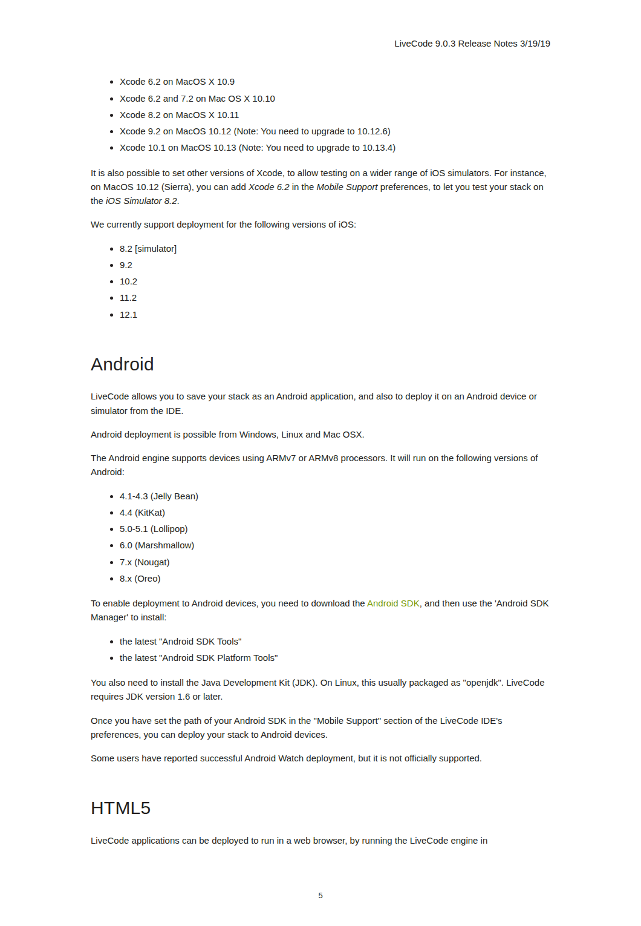LiveCode 9.0.3 Release Notes 3/19/19
Xcode 6.2 on MacOS X 10.9
Xcode 6.2 and 7.2 on Mac OS X 10.10
Xcode 8.2 on MacOS X 10.11
Xcode 9.2 on MacOS 10.12 (Note: You need to upgrade to 10.12.6)
Xcode 10.1 on MacOS 10.13 (Note: You need to upgrade to 10.13.4)
It is also possible to set other versions of Xcode, to allow testing on a wider range of iOS simulators. For instance, on MacOS 10.12 (Sierra), you can add Xcode 6.2 in the Mobile Support preferences, to let you test your stack on the iOS Simulator 8.2.
We currently support deployment for the following versions of iOS:
8.2 [simulator]
9.2
10.2
11.2
12.1
Android
LiveCode allows you to save your stack as an Android application, and also to deploy it on an Android device or simulator from the IDE.
Android deployment is possible from Windows, Linux and Mac OSX.
The Android engine supports devices using ARMv7 or ARMv8 processors. It will run on the following versions of Android:
4.1-4.3 (Jelly Bean)
4.4 (KitKat)
5.0-5.1 (Lollipop)
6.0 (Marshmallow)
7.x (Nougat)
8.x (Oreo)
To enable deployment to Android devices, you need to download the Android SDK, and then use the 'Android SDK Manager' to install:
the latest "Android SDK Tools"
the latest "Android SDK Platform Tools"
You also need to install the Java Development Kit (JDK). On Linux, this usually packaged as "openjdk". LiveCode requires JDK version 1.6 or later.
Once you have set the path of your Android SDK in the "Mobile Support" section of the LiveCode IDE's preferences, you can deploy your stack to Android devices.
Some users have reported successful Android Watch deployment, but it is not officially supported.
HTML5
LiveCode applications can be deployed to run in a web browser, by running the LiveCode engine in
5